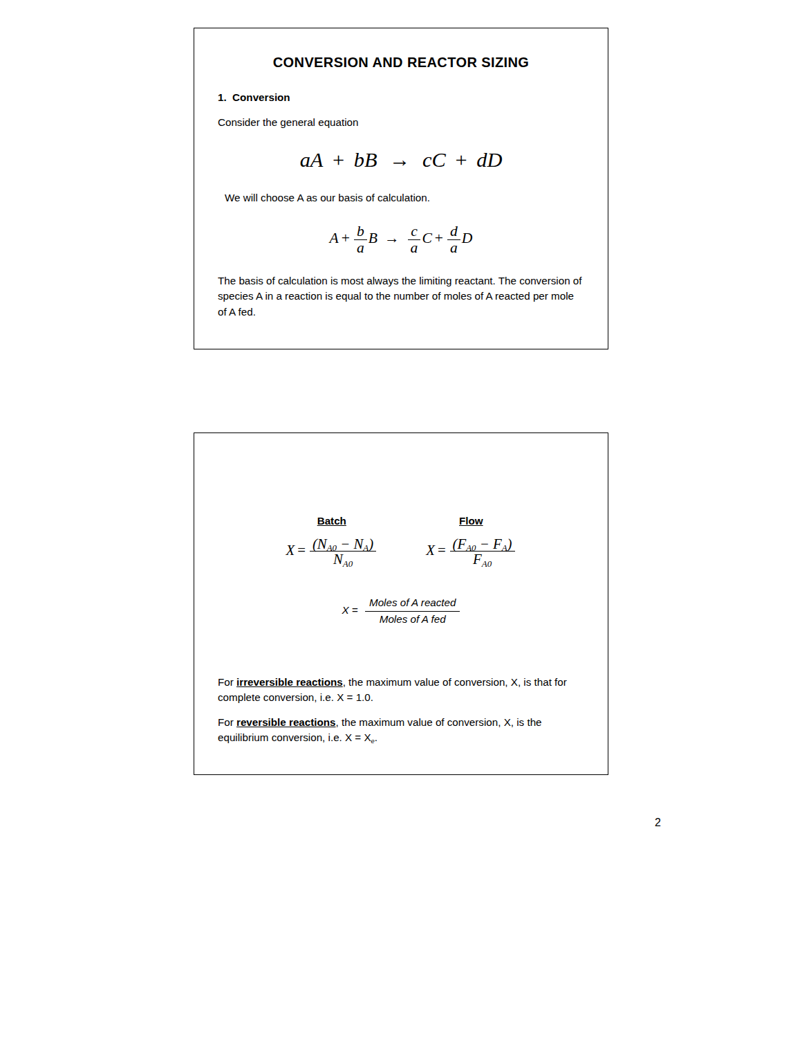CONVERSION AND REACTOR SIZING
1. Conversion
Consider the general equation
aA + bB → cC + dD
We will choose A as our basis of calculation.
A+ba B→ca C+da D
The basis of calculation is most always the limiting reactant. The conversion of species A in a reaction is equal to the number of moles of A reacted per mole of A fed.
Batch
X=(NA0 − NA) NA0
Flow
X=(FA0 − FA) FA0
X = Moles of A reacted Moles of A fed
For irreversible reactions, the maximum value of conversion, X, is that for complete conversion, i.e. X = 1.0.
For reversible reactions, the maximum value of conversion, X, is the equilibrium conversion, i.e. X = Xe.
2